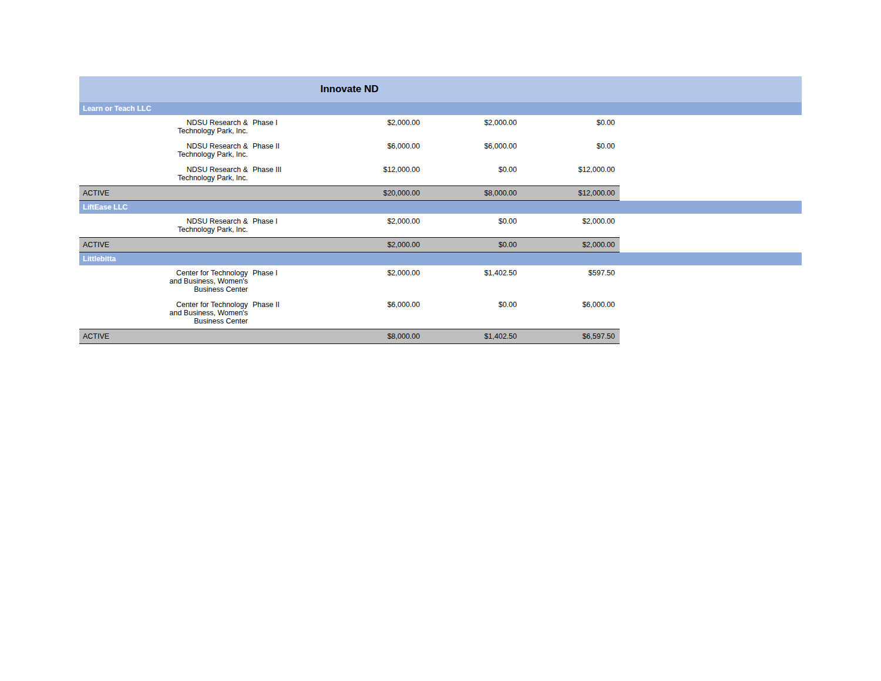| Innovate ND | |
| Learn or Teach LLC | |
| | NDSU Research & Technology Park, Inc. | Phase I | $2,000.00 | $2,000.00 | $0.00 | |
| | NDSU Research & Technology Park, Inc. | Phase II | $6,000.00 | $6,000.00 | $0.00 | |
| | NDSU Research & Technology Park, Inc. | Phase III | $12,000.00 | $0.00 | $12,000.00 | |
| ACTIVE | | | $20,000.00 | $8,000.00 | $12,000.00 | |
| LiftEase LLC | |
| | NDSU Research & Technology Park, Inc. | Phase I | $2,000.00 | $0.00 | $2,000.00 | |
| ACTIVE | | | $2,000.00 | $0.00 | $2,000.00 | |
| Littlebitta | |
| | Center for Technology and Business, Women's Business Center | Phase I | $2,000.00 | $1,402.50 | $597.50 | |
| | Center for Technology and Business, Women's Business Center | Phase II | $6,000.00 | $0.00 | $6,000.00 | |
| ACTIVE | | | $8,000.00 | $1,402.50 | $6,597.50 | |